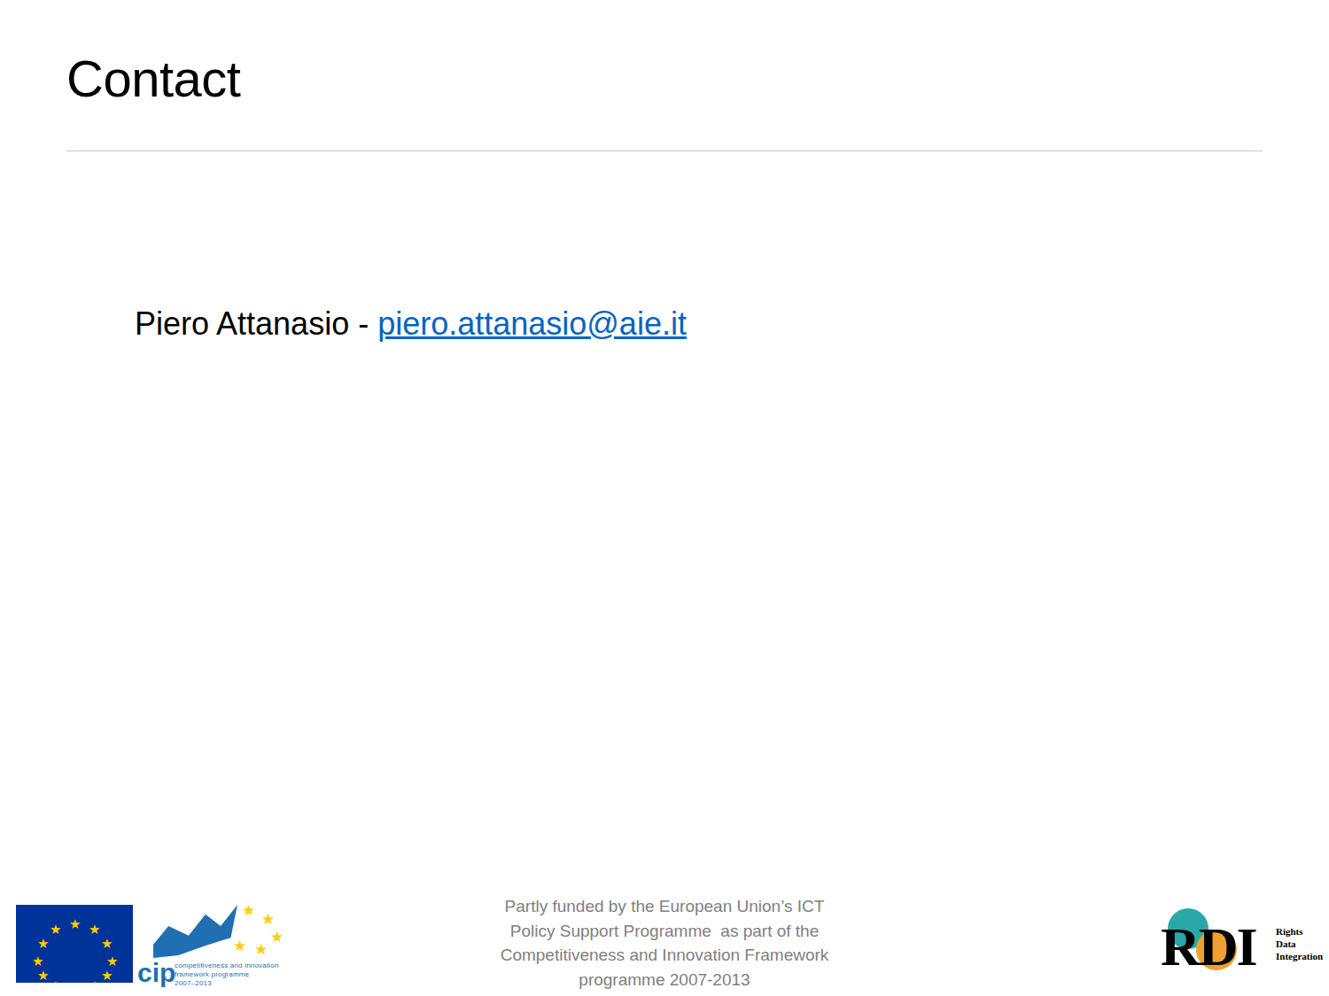Contact
Piero Attanasio - piero.attanasio@aie.it
Partly funded by the European Union’s ICT
Policy Support Programme as part of the
Competitiveness and Innovation Framework
programme 2007-2013
★ ★ ★ ★ ★ ★ ★ ★ ★ ★ ★ ★
★ ★ ★ ★ ★
cip
competitiveness and innovation
framework programme
2007–2013
RDI
Rights
Data
Integration